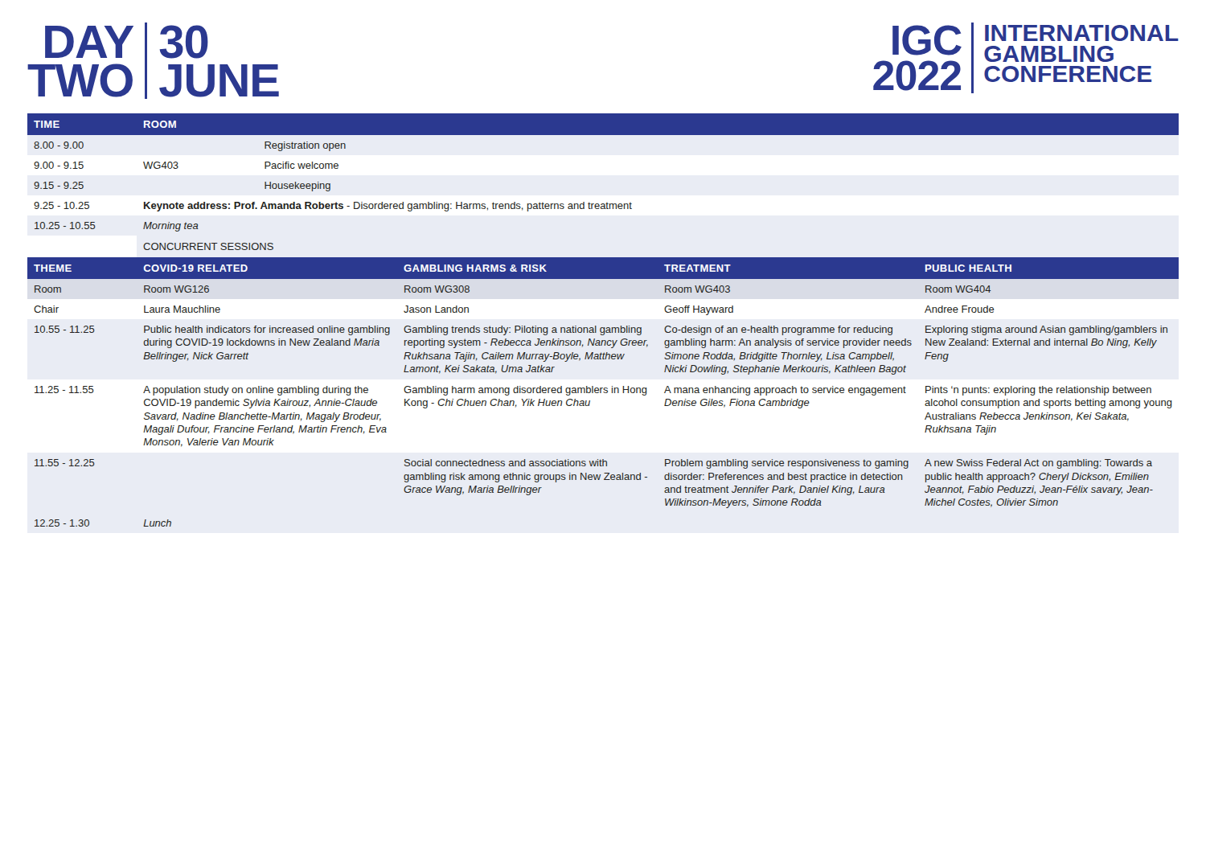DAY
TWO
30
JUNE
IGC
2022
INTERNATIONAL
GAMBLING
CONFERENCE
| TIME | ROOM | |
| --- | --- | --- |
| 8.00 - 9.00 | | Registration open |
| 9.00 - 9.15 | WG403 | Pacific welcome |
| 9.15 - 9.25 | | Housekeeping |
| 9.25 - 10.25 | Keynote address: Prof. Amanda Roberts - Disordered gambling: Harms, trends, patterns and treatment |
| 10.25 - 10.55 | Morning tea | |
| | CONCURRENT SESSIONS |
| THEME | COVID-19 RELATED | GAMBLING HARMS & RISK | TREATMENT | PUBLIC HEALTH |
| --- | --- | --- | --- | --- |
| Room | Room WG126 | Room WG308 | Room WG403 | Room WG404 |
| Chair | Laura Mauchline | Jason Landon | Geoff Hayward | Andree Froude |
| 10.55 - 11.25 | Public health indicators for increased online gambling during COVID-19 lockdowns in New Zealand Maria Bellringer, Nick Garrett | Gambling trends study: Piloting a national gambling reporting system - Rebecca Jenkinson, Nancy Greer, Rukhsana Tajin, Cailem Murray-Boyle, Matthew Lamont, Kei Sakata, Uma Jatkar | Co-design of an e-health programme for reducing gambling harm: An analysis of service provider needs Simone Rodda, Bridgitte Thornley, Lisa Campbell, Nicki Dowling, Stephanie Merkouris, Kathleen Bagot | Exploring stigma around Asian gambling/gamblers in New Zealand: External and internal Bo Ning, Kelly Feng |
| 11.25 - 11.55 | A population study on online gambling during the COVID-19 pandemic Sylvia Kairouz, Annie-Claude Savard, Nadine Blanchette-Martin, Magaly Brodeur, Magali Dufour, Francine Ferland, Martin French, Eva Monson, Valerie Van Mourik | Gambling harm among disordered gamblers in Hong Kong - Chi Chuen Chan, Yik Huen Chau | A mana enhancing approach to service engagement Denise Giles, Fiona Cambridge | Pints ‘n punts: exploring the relationship between alcohol consumption and sports betting among young Australians Rebecca Jenkinson, Kei Sakata, Rukhsana Tajin |
| 11.55 - 12.25 | | Social connectedness and associations with gambling risk among ethnic groups in New Zealand - Grace Wang, Maria Bellringer | Problem gambling service responsiveness to gaming disorder: Preferences and best practice in detection and treatment Jennifer Park, Daniel King, Laura Wilkinson-Meyers, Simone Rodda | A new Swiss Federal Act on gambling: Towards a public health approach? Cheryl Dickson, Emilien Jeannot, Fabio Peduzzi, Jean-Félix savary, Jean-Michel Costes, Olivier Simon |
| 12.25 - 1.30 | Lunch | | | |